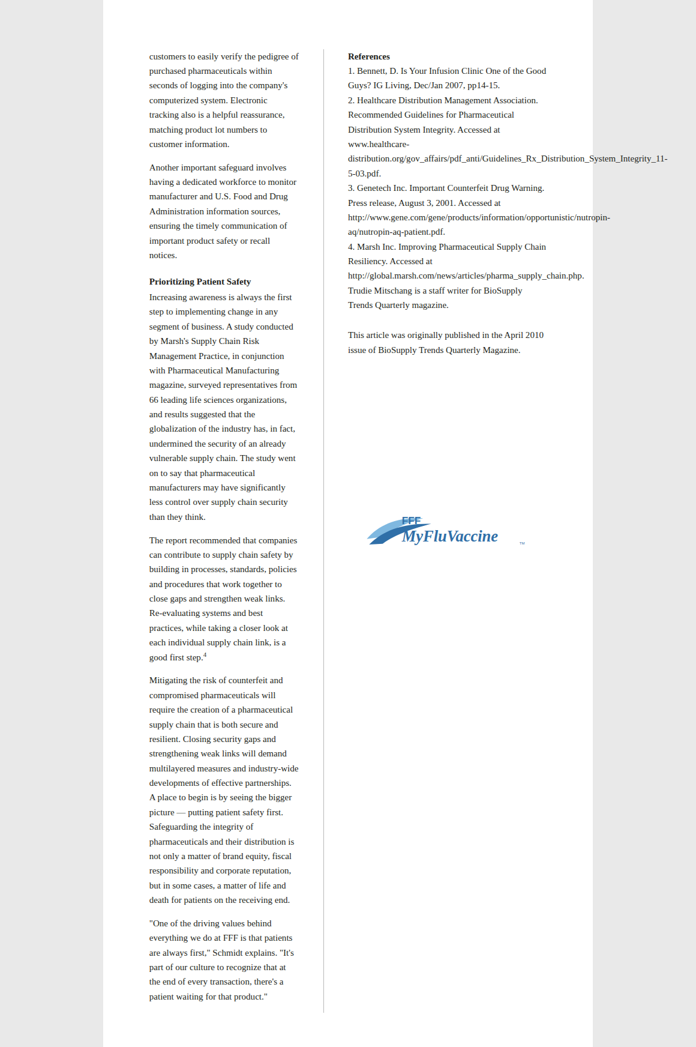customers to easily verify the pedigree of purchased pharmaceuticals within seconds of logging into the company's computerized system. Electronic tracking also is a helpful reassurance, matching product lot numbers to customer information.
Another important safeguard involves having a dedicated workforce to monitor manufacturer and U.S. Food and Drug Administration information sources, ensuring the timely communication of important product safety or recall notices.
Prioritizing Patient Safety
Increasing awareness is always the first step to implementing change in any segment of business. A study conducted by Marsh's Supply Chain Risk Management Practice, in conjunction with Pharmaceutical Manufacturing magazine, surveyed representatives from 66 leading life sciences organizations, and results suggested that the globalization of the industry has, in fact, undermined the security of an already vulnerable supply chain. The study went on to say that pharmaceutical manufacturers may have significantly less control over supply chain security than they think.
The report recommended that companies can contribute to supply chain safety by building in processes, standards, policies and procedures that work together to close gaps and strengthen weak links. Re-evaluating systems and best practices, while taking a closer look at each individual supply chain link, is a good first step.4
Mitigating the risk of counterfeit and compromised pharmaceuticals will require the creation of a pharmaceutical supply chain that is both secure and resilient. Closing security gaps and strengthening weak links will demand multilayered measures and industry-wide developments of effective partnerships. A place to begin is by seeing the bigger picture — putting patient safety first. Safeguarding the integrity of pharmaceuticals and their distribution is not only a matter of brand equity, fiscal responsibility and corporate reputation, but in some cases, a matter of life and death for patients on the receiving end.
"One of the driving values behind everything we do at FFF is that patients are always first," Schmidt explains. "It's part of our culture to recognize that at the end of every transaction, there's a patient waiting for that product."
References
1. Bennett, D. Is Your Infusion Clinic One of the Good Guys? IG Living, Dec/Jan 2007, pp14-15.
2. Healthcare Distribution Management Association. Recommended Guidelines for Pharmaceutical Distribution System Integrity. Accessed at www.healthcare-distribution.org/gov_affairs/pdf_anti/Guidelines_Rx_Distribution_System_Integrity_11-5-03.pdf.
3. Genetech Inc. Important Counterfeit Drug Warning. Press release, August 3, 2001. Accessed at http://www.gene.com/gene/products/information/opportunistic/nutropin-aq/nutropin-aq-patient.pdf.
4. Marsh Inc. Improving Pharmaceutical Supply Chain Resiliency. Accessed at http://global.marsh.com/news/articles/pharma_supply_chain.php.
Trudie Mitschang is a staff writer for BioSupply Trends Quarterly magazine.
This article was originally published in the April 2010 issue of BioSupply Trends Quarterly Magazine.
FFF MyFluVaccine TM